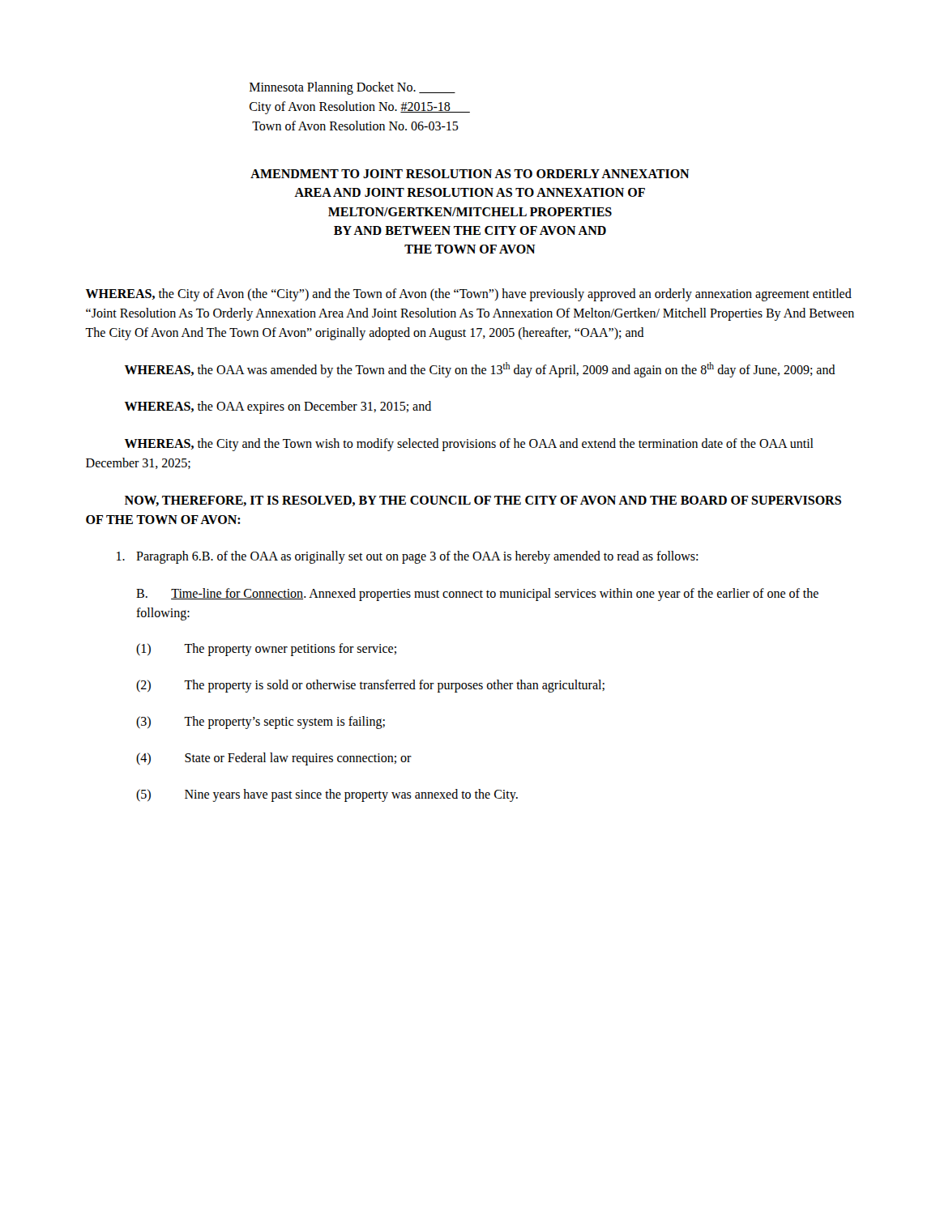Minnesota Planning Docket No.
City of Avon Resolution No. #2015-18
Town of Avon Resolution No. 06-03-15
Amendment to Joint Resolution as to Orderly Annexation
Area and Joint Resolution as to Annexation of
Melton/Gertken/Mitchell Properties
By and Between the City of Avon and
the Town of Avon
WHEREAS, the City of Avon (the “City”) and the Town of Avon (the “Town”) have previously approved an orderly annexation agreement entitled “Joint Resolution As To Orderly Annexation Area And Joint Resolution As To Annexation Of Melton/Gertken/ Mitchell Properties By And Between The City Of Avon And The Town Of Avon” originally adopted on August 17, 2005 (hereafter, “OAA”); and
WHEREAS, the OAA was amended by the Town and the City on the 13th day of April, 2009 and again on the 8th day of June, 2009; and
WHEREAS, the OAA expires on December 31, 2015; and
WHEREAS, the City and the Town wish to modify selected provisions of he OAA and extend the termination date of the OAA until December 31, 2025;
NOW, THEREFORE, IT IS RESOLVED, BY THE COUNCIL OF THE CITY OF AVON AND THE BOARD OF SUPERVISORS OF THE TOWN OF AVON:
Paragraph 6.B. of the OAA as originally set out on page 3 of the OAA is hereby amended to read as follows:
B. Time-line for Connection. Annexed properties must connect to municipal services within one year of the earlier of one of the following:
(1) The property owner petitions for service;
(2) The property is sold or otherwise transferred for purposes other than agricultural;
(3) The property’s septic system is failing;
(4) State or Federal law requires connection; or
(5) Nine years have past since the property was annexed to the City.